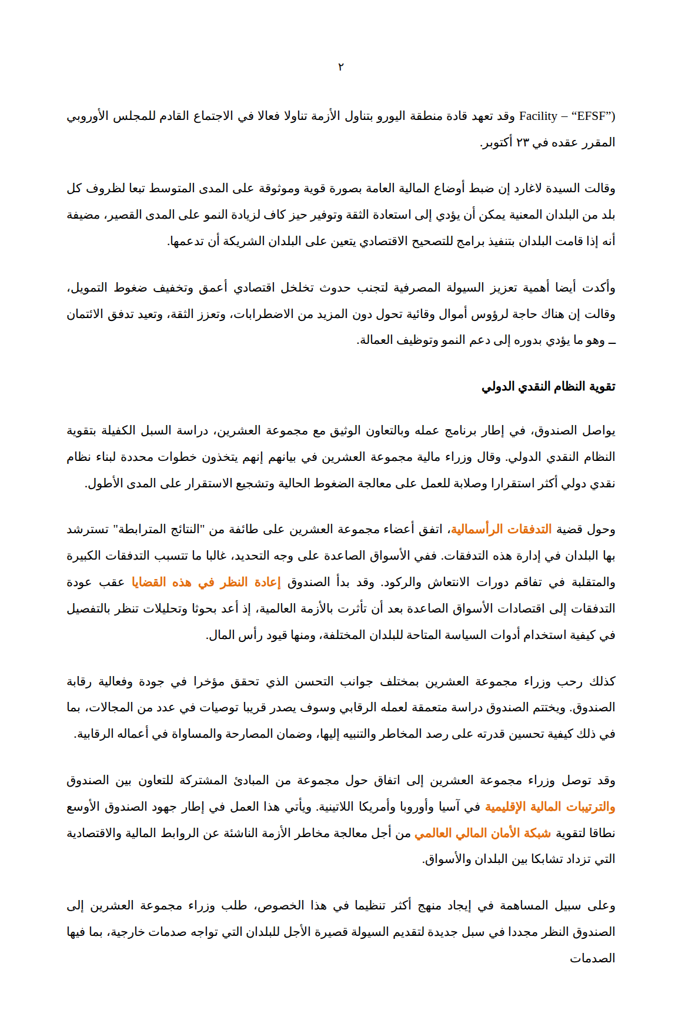٢
Facility – “EFSF”) وقد تعهد قادة منطقة اليورو بتناول الأزمة تناولا فعالا في الاجتماع القادم للمجلس الأوروبي المقرر عقده في ٢٣ أكتوبر.
وقالت السيدة لاغارد إن ضبط أوضاع المالية العامة بصورة قوية وموثوقة على المدى المتوسط تبعا لظروف كل بلد من البلدان المعنية يمكن أن يؤدي إلى استعادة الثقة وتوفير حيز كاف لزيادة النمو على المدى القصير، مضيفة أنه إذا قامت البلدان بتنفيذ برامج للتصحيح الاقتصادي يتعين على البلدان الشريكة أن تدعمها.
وأكدت أيضا أهمية تعزيز السيولة المصرفية لتجنب حدوث تخلخل اقتصادي أعمق وتخفيف ضغوط التمويل، وقالت إن هناك حاجة لرؤوس أموال وقائية تحول دون المزيد من الاضطرابات، وتعزز الثقة، وتعيد تدفق الائتمان ــ وهو ما يؤدي بدوره إلى دعم النمو وتوظيف العمالة.
تقوية النظام النقدي الدولي
يواصل الصندوق، في إطار برنامج عمله وبالتعاون الوثيق مع مجموعة العشرين، دراسة السبل الكفيلة بتقوية النظام النقدي الدولي. وقال وزراء مالية مجموعة العشرين في بيانهم إنهم يتخذون خطوات محددة لبناء نظام نقدي دولي أكثر استقرارا وصلابة للعمل على معالجة الضغوط الحالية وتشجيع الاستقرار على المدى الأطول.
وحول قضية التدفقات الرأسمالية، اتفق أعضاء مجموعة العشرين على طائفة من "النتائج المترابطة" تسترشد بها البلدان في إدارة هذه التدفقات. ففي الأسواق الصاعدة على وجه التحديد، غالبا ما تتسبب التدفقات الكبيرة والمتقلبة في تفاقم دورات الانتعاش والركود. وقد بدأ الصندوق إعادة النظر في هذه القضايا عقب عودة التدفقات إلى اقتصادات الأسواق الصاعدة بعد أن تأثرت بالأزمة العالمية، إذ أعد بحوثا وتحليلات تنظر بالتفصيل في كيفية استخدام أدوات السياسة المتاحة للبلدان المختلفة، ومنها قيود رأس المال.
كذلك رحب وزراء مجموعة العشرين بمختلف جوانب التحسن الذي تحقق مؤخرا في جودة وفعالية رقابة الصندوق. ويختتم الصندوق دراسة متعمقة لعمله الرقابي وسوف يصدر قريبا توصيات في عدد من المجالات، بما في ذلك كيفية تحسين قدرته على رصد المخاطر والتنبيه إليها، وضمان المصارحة والمساواة في أعماله الرقابية.
وقد توصل وزراء مجموعة العشرين إلى اتفاق حول مجموعة من المبادئ المشتركة للتعاون بين الصندوق والترتيبات المالية الإقليمية في آسيا وأوروبا وأمريكا اللاتينية. ويأتي هذا العمل في إطار جهود الصندوق الأوسع نطاقا لتقوية شبكة الأمان المالي العالمي من أجل معالجة مخاطر الأزمة الناشئة عن الروابط المالية والاقتصادية التي تزداد تشابكا بين البلدان والأسواق.
وعلى سبيل المساهمة في إيجاد منهج أكثر تنظيما في هذا الخصوص، طلب وزراء مجموعة العشرين إلى الصندوق النظر مجددا في سبل جديدة لتقديم السيولة قصيرة الأجل للبلدان التي تواجه صدمات خارجية، بما فيها الصدمات